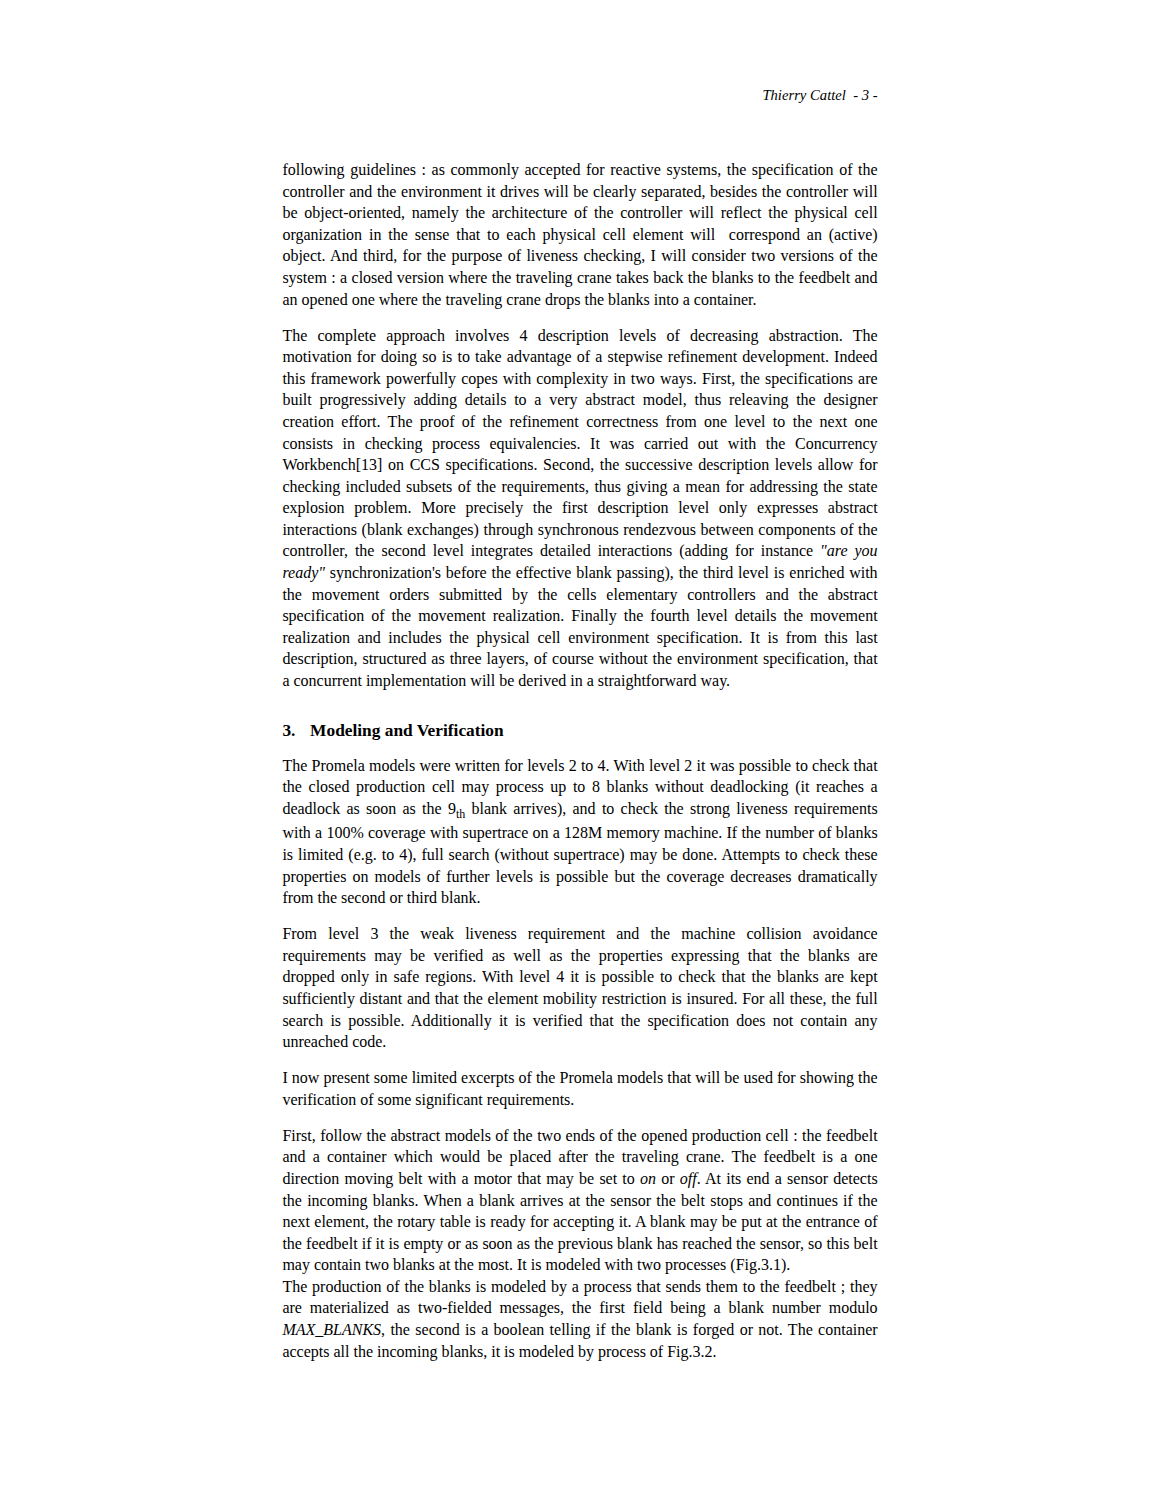Thierry Cattel - 3 -
following guidelines : as commonly accepted for reactive systems, the specification of the controller and the environment it drives will be clearly separated, besides the controller will be object-oriented, namely the architecture of the controller will reflect the physical cell organization in the sense that to each physical cell element will correspond an (active) object. And third, for the purpose of liveness checking, I will consider two versions of the system : a closed version where the traveling crane takes back the blanks to the feedbelt and an opened one where the traveling crane drops the blanks into a container.
The complete approach involves 4 description levels of decreasing abstraction. The motivation for doing so is to take advantage of a stepwise refinement development. Indeed this framework powerfully copes with complexity in two ways. First, the specifications are built progressively adding details to a very abstract model, thus releaving the designer creation effort. The proof of the refinement correctness from one level to the next one consists in checking process equivalencies. It was carried out with the Concurrency Workbench[13] on CCS specifications. Second, the successive description levels allow for checking included subsets of the requirements, thus giving a mean for addressing the state explosion problem. More precisely the first description level only expresses abstract interactions (blank exchanges) through synchronous rendezvous between components of the controller, the second level integrates detailed interactions (adding for instance "are you ready" synchronization's before the effective blank passing), the third level is enriched with the movement orders submitted by the cells elementary controllers and the abstract specification of the movement realization. Finally the fourth level details the movement realization and includes the physical cell environment specification. It is from this last description, structured as three layers, of course without the environment specification, that a concurrent implementation will be derived in a straightforward way.
3. Modeling and Verification
The Promela models were written for levels 2 to 4. With level 2 it was possible to check that the closed production cell may process up to 8 blanks without deadlocking (it reaches a deadlock as soon as the 9th blank arrives), and to check the strong liveness requirements with a 100% coverage with supertrace on a 128M memory machine. If the number of blanks is limited (e.g. to 4), full search (without supertrace) may be done. Attempts to check these properties on models of further levels is possible but the coverage decreases dramatically from the second or third blank.
From level 3 the weak liveness requirement and the machine collision avoidance requirements may be verified as well as the properties expressing that the blanks are dropped only in safe regions. With level 4 it is possible to check that the blanks are kept sufficiently distant and that the element mobility restriction is insured. For all these, the full search is possible. Additionally it is verified that the specification does not contain any unreached code.
I now present some limited excerpts of the Promela models that will be used for showing the verification of some significant requirements.
First, follow the abstract models of the two ends of the opened production cell : the feedbelt and a container which would be placed after the traveling crane. The feedbelt is a one direction moving belt with a motor that may be set to on or off. At its end a sensor detects the incoming blanks. When a blank arrives at the sensor the belt stops and continues if the next element, the rotary table is ready for accepting it. A blank may be put at the entrance of the feedbelt if it is empty or as soon as the previous blank has reached the sensor, so this belt may contain two blanks at the most. It is modeled with two processes (Fig.3.1).
The production of the blanks is modeled by a process that sends them to the feedbelt ; they are materialized as two-fielded messages, the first field being a blank number modulo MAX_BLANKS, the second is a boolean telling if the blank is forged or not. The container accepts all the incoming blanks, it is modeled by process of Fig.3.2.